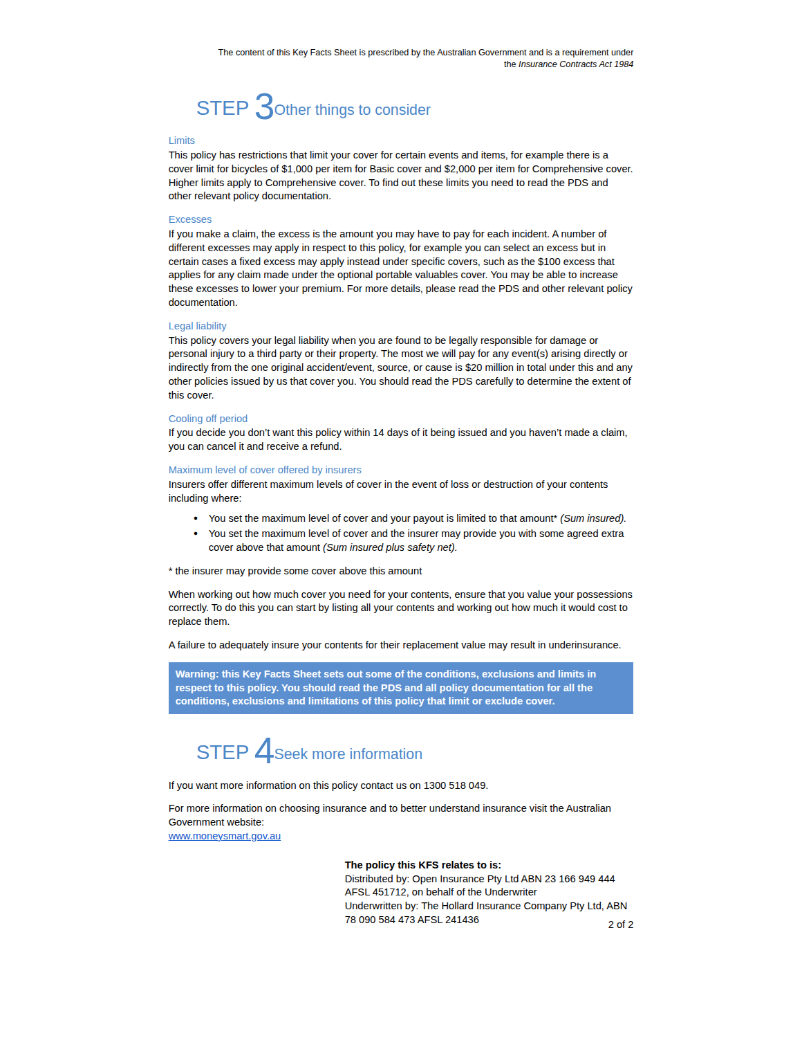The content of this Key Facts Sheet is prescribed by the Australian Government and is a requirement under
the Insurance Contracts Act 1984
STEP 3 Other things to consider
Limits
This policy has restrictions that limit your cover for certain events and items, for example there is a cover limit for bicycles of $1,000 per item for Basic cover and $2,000 per item for Comprehensive cover. Higher limits apply to Comprehensive cover. To find out these limits you need to read the PDS and other relevant policy documentation.
Excesses
If you make a claim, the excess is the amount you may have to pay for each incident. A number of different excesses may apply in respect to this policy, for example you can select an excess but in certain cases a fixed excess may apply instead under specific covers, such as the $100 excess that applies for any claim made under the optional portable valuables cover. You may be able to increase these excesses to lower your premium. For more details, please read the PDS and other relevant policy documentation.
Legal liability
This policy covers your legal liability when you are found to be legally responsible for damage or personal injury to a third party or their property. The most we will pay for any event(s) arising directly or indirectly from the one original accident/event, source, or cause is $20 million in total under this and any other policies issued by us that cover you. You should read the PDS carefully to determine the extent of this cover.
Cooling off period
If you decide you don’t want this policy within 14 days of it being issued and you haven’t made a claim, you can cancel it and receive a refund.
Maximum level of cover offered by insurers
Insurers offer different maximum levels of cover in the event of loss or destruction of your contents including where:
You set the maximum level of cover and your payout is limited to that amount* (Sum insured).
You set the maximum level of cover and the insurer may provide you with some agreed extra cover above that amount (Sum insured plus safety net).
* the insurer may provide some cover above this amount
When working out how much cover you need for your contents, ensure that you value your possessions correctly. To do this you can start by listing all your contents and working out how much it would cost to replace them.
A failure to adequately insure your contents for their replacement value may result in underinsurance.
Warning: this Key Facts Sheet sets out some of the conditions, exclusions and limits in respect to this policy. You should read the PDS and all policy documentation for all the conditions, exclusions and limitations of this policy that limit or exclude cover.
STEP 4 Seek more information
If you want more information on this policy contact us on 1300 518 049.
For more information on choosing insurance and to better understand insurance visit the Australian Government website:
www.moneysmart.gov.au
The policy this KFS relates to is:
Distributed by: Open Insurance Pty Ltd ABN 23 166 949 444 AFSL 451712, on behalf of the Underwriter
Underwritten by: The Hollard Insurance Company Pty Ltd, ABN 78 090 584 473 AFSL 241436
2 of 2